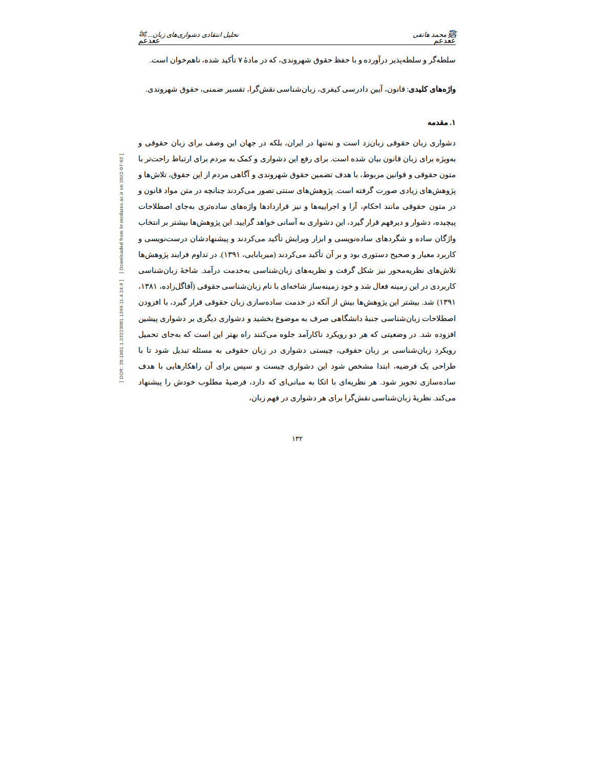[ DOR: 20.1001.1.23223081.1399.11.4.24.9 ] [ Downloaded from lrr.modares.ac.ir on 2022-07-02 ]
ﷺ محمد هاتفی
تحلیل انتقادی دشواری‌های زبان... ﷻ
ﻋﻌﺪﻋﻢ
ﻋﻌﺪﻋﻢ
سلطه‌گر و سلطه‌پذیر درآورده و با حفظ حقوق شهروندی، که در مادۀ ۷ تأکید شده، ناهم‌خوان است.
واژه‌های کلیدی: قانون، آیین دادرسی کیفری، زبان‌شناسی نقش‌گرا، تفسیر ضمنی، حقوق شهروندی.
۱. مقدمه
دشواری زبان حقوقی زبان‌زد است و نه‌تنها در ایران، بلکه در جهان این وصف برای زبان حقوقی و به‌ویژه برای زبان قانون بیان شده است. برای رفع این دشواری و کمک به مردم برای ارتباط راحت‌تر با متون حقوقی و قوانین مربوط، با هدف تضمین حقوق شهروندی و آگاهی مردم از این حقوق، تلاش‌ها و پژوهش‌های زیادی صورت گرفته است. پژوهش‌های سنتی تصور می‌کردند چنانچه در متن مواد قانون و در متون حقوقی مانند احکام، آرا و اجراییه‌ها و نیز قراردادها واژه‌های ساده‌تری به‌جای اصطلاحات پیچیده، دشوار و دیرفهم قرار گیرد، این دشواری به آسانی خواهد گرایید. این پژوهش‌ها بیشتر بر انتخاب واژگان ساده و شگردهای ساده‌نویسی و ابزار ویرایش تأکید می‌کردند و پیشنهادشان درست‌نویسی و کاربرد معیار و صحیح دستوری بود و بر آن تأکید می‌کردند (میربابایی، ۱۳۹۱). در تداوم فرایند پژوهش‌ها تلاش‌های نظریه‌محور نیز شکل گرفت و نظریه‌های زبان‌شناسی به‌خدمت درآمد. شاخۀ زبان‌شناسی کاربردی در این زمینه فعال شد و خود زمینه‌ساز شاخه‌ای با نام زبان‌شناسی حقوقی (آقاگل‌زاده، ۱۳۸۱، ۱۳۹۱) شد. بیشتر این پژوهش‌ها بیش از آنکه در خدمت ساده‌سازی زبان حقوقی قرار گیرد، با افزودن اصطلاحات زبان‌شناسی جنبۀ دانشگاهی صرف به موضوع بخشید و دشواری دیگری بر دشواری پیشین افزوده شد. در وضعیتی که هر دو رویکرد ناکارآمد جلوه می‌کنند راه بهتر این است که به‌جای تحمیل رویکرد زبان‌شناسی بر زبان حقوقی، چیستی دشواری در زبان حقوقی به مسئله تبدیل شود تا با طراحی یک فرضیه، ابتدا مشخص شود این دشواری چیست و سپس برای آن راهکارهایی با هدف ساده‌سازی تجویز شود. هر نظریه‌ای با اتکا به مبانی‌ای که دارد، فرضیۀ مطلوب خودش را پیشنهاد می‌کند. نظریۀ زبان‌شناسی نقش‌گرا برای هر دشواری در فهم زبان،
۱۳۲